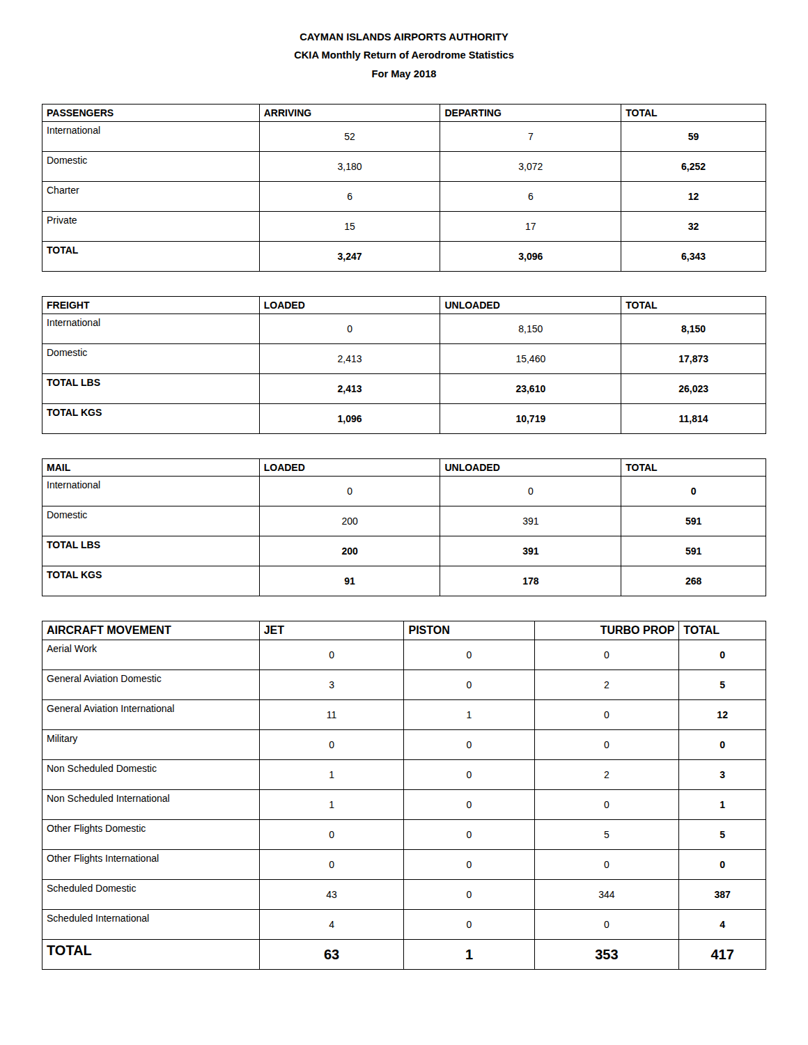CAYMAN ISLANDS AIRPORTS AUTHORITY
CKIA Monthly Return of Aerodrome Statistics
For May 2018
| PASSENGERS | ARRIVING | DEPARTING | TOTAL |
| --- | --- | --- | --- |
| International | 52 | 7 | 59 |
| Domestic | 3,180 | 3,072 | 6,252 |
| Charter | 6 | 6 | 12 |
| Private | 15 | 17 | 32 |
| TOTAL | 3,247 | 3,096 | 6,343 |
| FREIGHT | LOADED | UNLOADED | TOTAL |
| --- | --- | --- | --- |
| International | 0 | 8,150 | 8,150 |
| Domestic | 2,413 | 15,460 | 17,873 |
| TOTAL LBS | 2,413 | 23,610 | 26,023 |
| TOTAL KGS | 1,096 | 10,719 | 11,814 |
| MAIL | LOADED | UNLOADED | TOTAL |
| --- | --- | --- | --- |
| International | 0 | 0 | 0 |
| Domestic | 200 | 391 | 591 |
| TOTAL LBS | 200 | 391 | 591 |
| TOTAL KGS | 91 | 178 | 268 |
| AIRCRAFT MOVEMENT | JET | PISTON | TURBO PROP | TOTAL |
| --- | --- | --- | --- | --- |
| Aerial Work | 0 | 0 | 0 | 0 |
| General Aviation Domestic | 3 | 0 | 2 | 5 |
| General Aviation International | 11 | 1 | 0 | 12 |
| Military | 0 | 0 | 0 | 0 |
| Non Scheduled Domestic | 1 | 0 | 2 | 3 |
| Non Scheduled International | 1 | 0 | 0 | 1 |
| Other Flights Domestic | 0 | 0 | 5 | 5 |
| Other Flights International | 0 | 0 | 0 | 0 |
| Scheduled Domestic | 43 | 0 | 344 | 387 |
| Scheduled International | 4 | 0 | 0 | 4 |
| TOTAL | 63 | 1 | 353 | 417 |